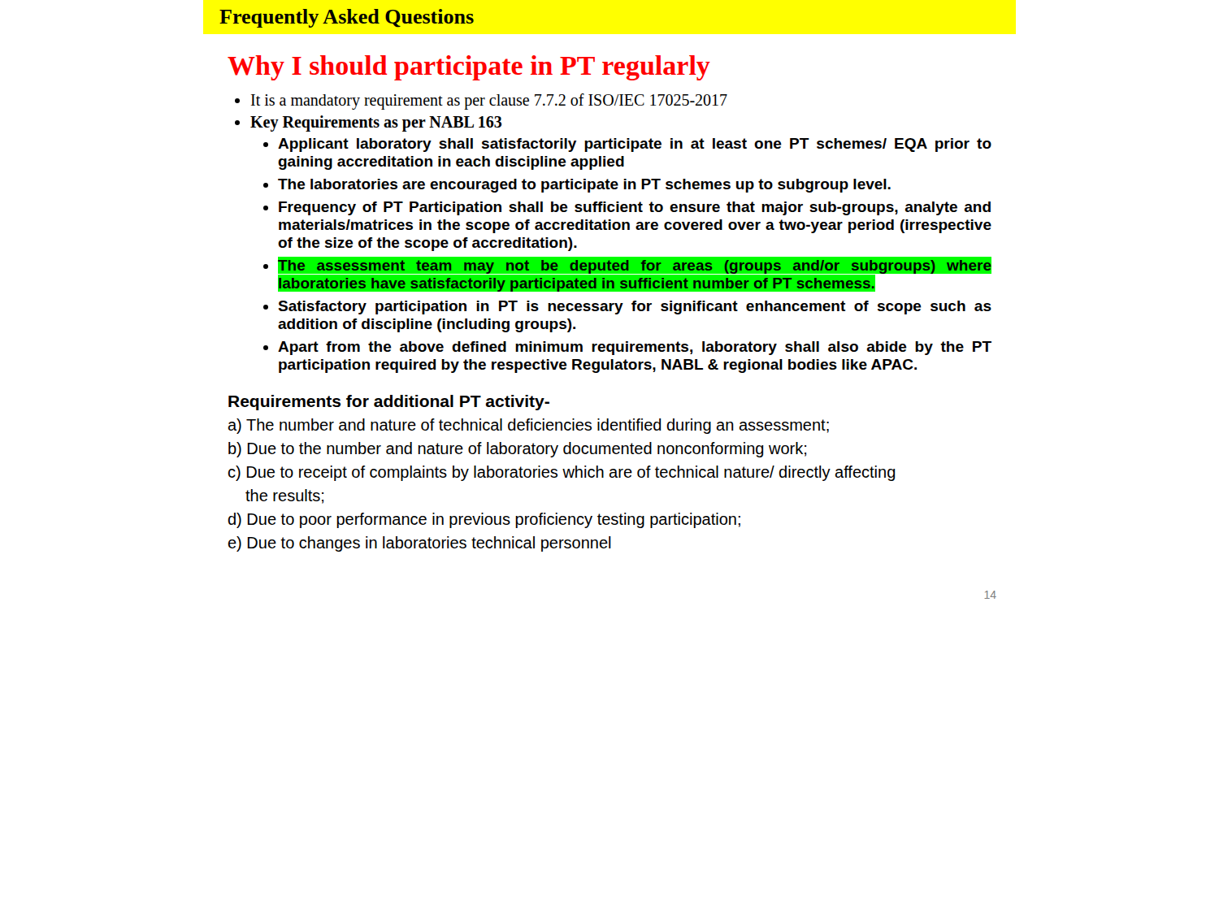Frequently Asked Questions
Why I should participate in PT regularly
It is a mandatory requirement as per clause 7.7.2 of ISO/IEC 17025-2017
Key Requirements as per NABL 163
Applicant laboratory shall satisfactorily participate in at least one PT schemes/ EQA prior to gaining accreditation in each discipline applied
The laboratories are encouraged to participate in PT schemes up to subgroup level.
Frequency of PT Participation shall be sufficient to ensure that major sub-groups, analyte and materials/matrices in the scope of accreditation are covered over a two-year period (irrespective of the size of the scope of accreditation).
The assessment team may not be deputed for areas (groups and/or subgroups) where laboratories have satisfactorily participated in sufficient number of PT schemess.
Satisfactory participation in PT is necessary for significant enhancement of scope such as addition of discipline (including groups).
Apart from the above defined minimum requirements, laboratory shall also abide by the PT participation required by the respective Regulators, NABL & regional bodies like APAC.
Requirements for additional PT activity-
a) The number and nature of technical deficiencies identified during an assessment;
b) Due to the number and nature of laboratory documented nonconforming work;
c) Due to receipt of complaints by laboratories which are of technical nature/ directly affecting
the results;
d) Due to poor performance in previous proficiency testing participation;
e) Due to changes in laboratories technical personnel
14